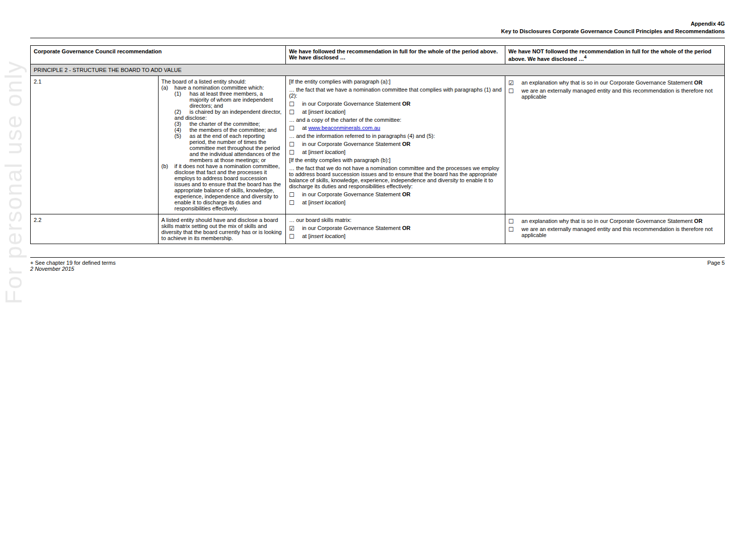For personal use only
Appendix 4G
Key to Disclosures Corporate Governance Council Principles and Recommendations
| Corporate Governance Council recommendation | We have followed the recommendation in full for the whole of the period above. We have disclosed … | We have NOT followed the recommendation in full for the whole of the period above. We have disclosed … 4 |
| --- | --- | --- |
| PRINCIPLE 2 - STRUCTURE THE BOARD TO ADD VALUE |
| 2.1 | / The board of a listed entity should: / / (a) / have a nomination committee which: / / / / (1) / has at least three members, a majority of whom are independent directors; and / / (2) / is chaired by an independent director, / / / / and disclose: / / / / (3) / the charter of the committee; / / (4) / the members of the committee; and / / (5) / as at the end of each reporting period, the number of times the committee met throughout the period and the individual attendances of the members at those meetings; or / / / (b) / if it does not have a nomination committee, disclose that fact and the processes it employs to address board succession issues and to ensure that the board has the appropriate balance of skills, knowledge, experience, independence and diversity to enable it to discharge its duties and responsibilities effectively. / | [If the entity complies with paragraph (a):] … the fact that we have a nomination committee that complies with paragraphs (1) and (2): ☐ in our Corporate Governance Statement OR ☐ at [ insert location ] … and a copy of the charter of the committee: ☐ at www.beaconminerals.com.au … and the information referred to in paragraphs (4) and (5): ☐ in our Corporate Governance Statement OR ☐ at [ insert location ] [If the entity complies with paragraph (b):] … the fact that we do not have a nomination committee and the processes we employ to address board succession issues and to ensure that the board has the appropriate balance of skills, knowledge, experience, independence and diversity to enable it to discharge its duties and responsibilities effectively: ☐ in our Corporate Governance Statement OR ☐ at [ insert location ] | ☑ an explanation why that is so in our Corporate Governance Statement OR ☐ we are an externally managed entity and this recommendation is therefore not applicable |
| 2.2 | A listed entity should have and disclose a board skills matrix setting out the mix of skills and diversity that the board currently has or is looking to achieve in its membership. | … our board skills matrix: ☑ in our Corporate Governance Statement OR ☐ at [ insert location ] | ☐ an explanation why that is so in our Corporate Governance Statement OR ☐ we are an externally managed entity and this recommendation is therefore not applicable |
+ See chapter 19 for defined terms
2 November 2015
Page 5